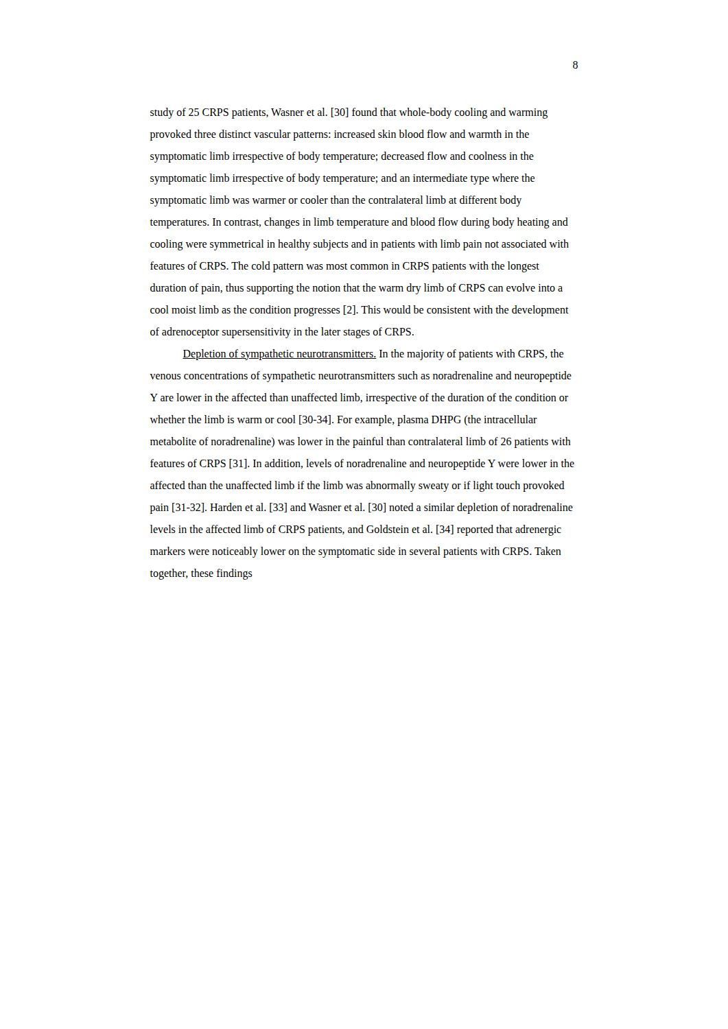8
study of 25 CRPS patients, Wasner et al. [30] found that whole-body cooling and warming provoked three distinct vascular patterns: increased skin blood flow and warmth in the symptomatic limb irrespective of body temperature; decreased flow and coolness in the symptomatic limb irrespective of body temperature; and an intermediate type where the symptomatic limb was warmer or cooler than the contralateral limb at different body temperatures. In contrast, changes in limb temperature and blood flow during body heating and cooling were symmetrical in healthy subjects and in patients with limb pain not associated with features of CRPS. The cold pattern was most common in CRPS patients with the longest duration of pain, thus supporting the notion that the warm dry limb of CRPS can evolve into a cool moist limb as the condition progresses [2]. This would be consistent with the development of adrenoceptor supersensitivity in the later stages of CRPS.
Depletion of sympathetic neurotransmitters. In the majority of patients with CRPS, the venous concentrations of sympathetic neurotransmitters such as noradrenaline and neuropeptide Y are lower in the affected than unaffected limb, irrespective of the duration of the condition or whether the limb is warm or cool [30-34]. For example, plasma DHPG (the intracellular metabolite of noradrenaline) was lower in the painful than contralateral limb of 26 patients with features of CRPS [31]. In addition, levels of noradrenaline and neuropeptide Y were lower in the affected than the unaffected limb if the limb was abnormally sweaty or if light touch provoked pain [31-32]. Harden et al. [33] and Wasner et al. [30] noted a similar depletion of noradrenaline levels in the affected limb of CRPS patients, and Goldstein et al. [34] reported that adrenergic markers were noticeably lower on the symptomatic side in several patients with CRPS. Taken together, these findings